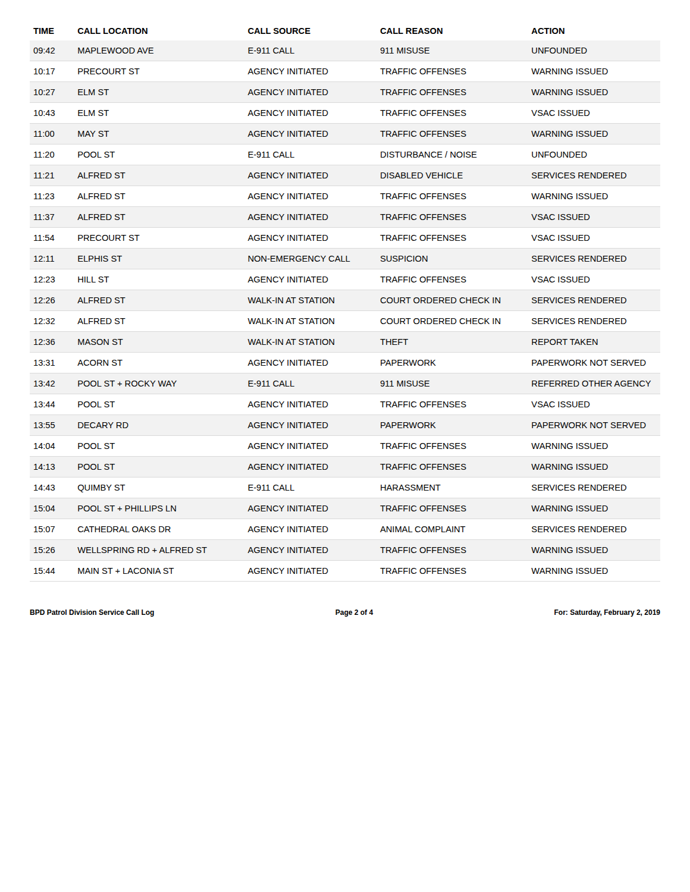| TIME | CALL LOCATION | CALL SOURCE | CALL REASON | ACTION |
| --- | --- | --- | --- | --- |
| 09:42 | MAPLEWOOD AVE | E-911 CALL | 911 MISUSE | UNFOUNDED |
| 10:17 | PRECOURT ST | AGENCY INITIATED | TRAFFIC OFFENSES | WARNING ISSUED |
| 10:27 | ELM ST | AGENCY INITIATED | TRAFFIC OFFENSES | WARNING ISSUED |
| 10:43 | ELM ST | AGENCY INITIATED | TRAFFIC OFFENSES | VSAC ISSUED |
| 11:00 | MAY ST | AGENCY INITIATED | TRAFFIC OFFENSES | WARNING ISSUED |
| 11:20 | POOL ST | E-911 CALL | DISTURBANCE / NOISE | UNFOUNDED |
| 11:21 | ALFRED ST | AGENCY INITIATED | DISABLED VEHICLE | SERVICES RENDERED |
| 11:23 | ALFRED ST | AGENCY INITIATED | TRAFFIC OFFENSES | WARNING ISSUED |
| 11:37 | ALFRED ST | AGENCY INITIATED | TRAFFIC OFFENSES | VSAC ISSUED |
| 11:54 | PRECOURT ST | AGENCY INITIATED | TRAFFIC OFFENSES | VSAC ISSUED |
| 12:11 | ELPHIS ST | NON-EMERGENCY CALL | SUSPICION | SERVICES RENDERED |
| 12:23 | HILL ST | AGENCY INITIATED | TRAFFIC OFFENSES | VSAC ISSUED |
| 12:26 | ALFRED ST | WALK-IN AT STATION | COURT ORDERED CHECK IN | SERVICES RENDERED |
| 12:32 | ALFRED ST | WALK-IN AT STATION | COURT ORDERED CHECK IN | SERVICES RENDERED |
| 12:36 | MASON ST | WALK-IN AT STATION | THEFT | REPORT TAKEN |
| 13:31 | ACORN ST | AGENCY INITIATED | PAPERWORK | PAPERWORK NOT SERVED |
| 13:42 | POOL ST + ROCKY WAY | E-911 CALL | 911 MISUSE | REFERRED OTHER AGENCY |
| 13:44 | POOL ST | AGENCY INITIATED | TRAFFIC OFFENSES | VSAC ISSUED |
| 13:55 | DECARY RD | AGENCY INITIATED | PAPERWORK | PAPERWORK NOT SERVED |
| 14:04 | POOL ST | AGENCY INITIATED | TRAFFIC OFFENSES | WARNING ISSUED |
| 14:13 | POOL ST | AGENCY INITIATED | TRAFFIC OFFENSES | WARNING ISSUED |
| 14:43 | QUIMBY ST | E-911 CALL | HARASSMENT | SERVICES RENDERED |
| 15:04 | POOL ST + PHILLIPS LN | AGENCY INITIATED | TRAFFIC OFFENSES | WARNING ISSUED |
| 15:07 | CATHEDRAL OAKS DR | AGENCY INITIATED | ANIMAL COMPLAINT | SERVICES RENDERED |
| 15:26 | WELLSPRING RD + ALFRED ST | AGENCY INITIATED | TRAFFIC OFFENSES | WARNING ISSUED |
| 15:44 | MAIN ST + LACONIA ST | AGENCY INITIATED | TRAFFIC OFFENSES | WARNING ISSUED |
BPD Patrol Division Service Call Log Page 2 of 4 For: Saturday, February 2, 2019